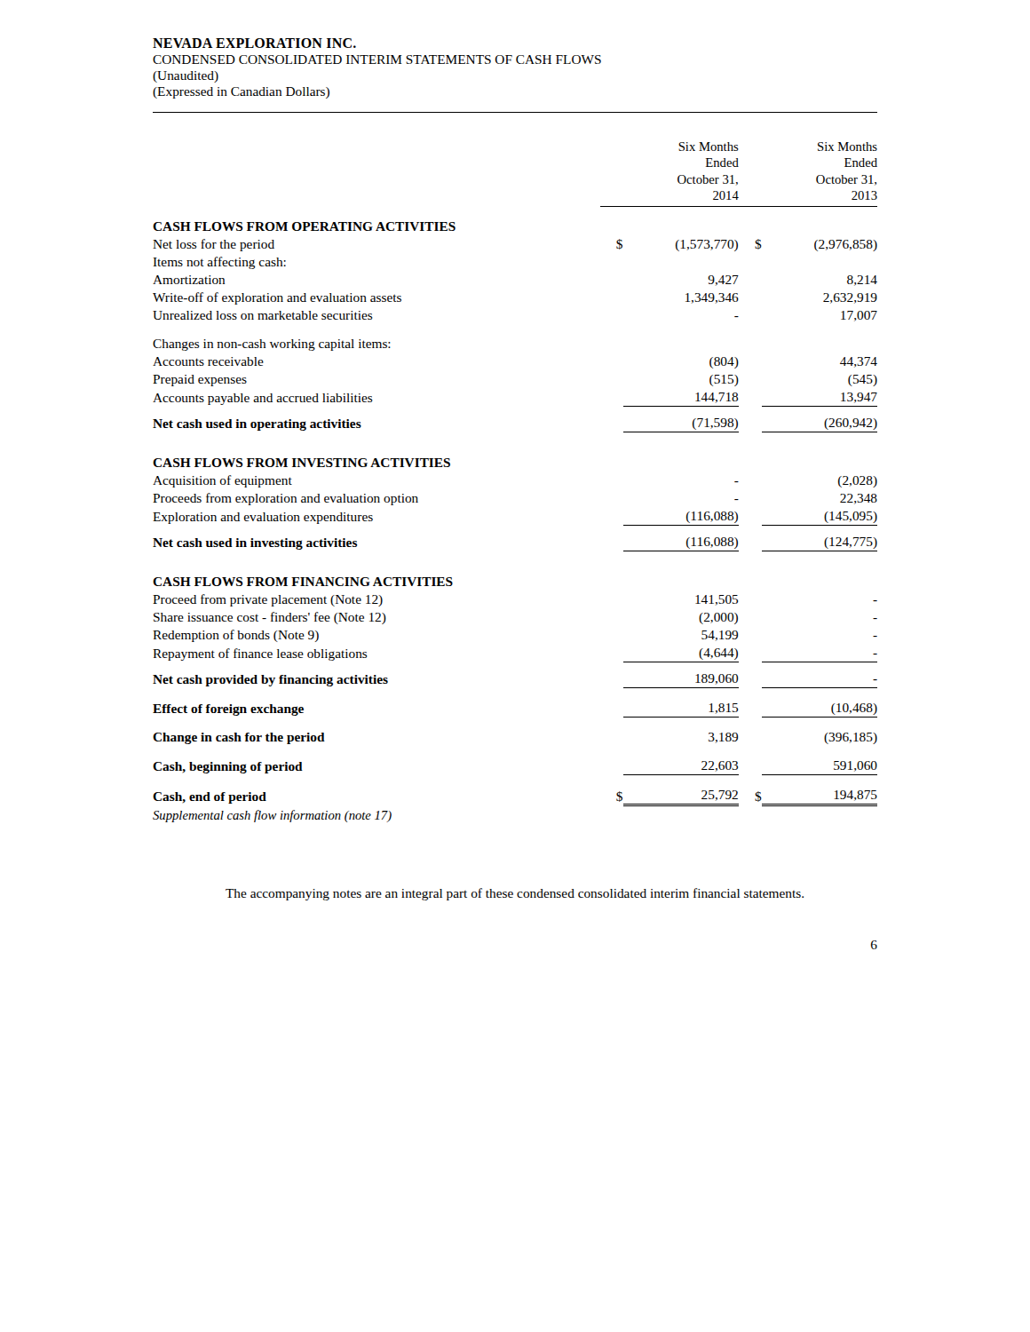NEVADA EXPLORATION INC.
CONDENSED CONSOLIDATED INTERIM STATEMENTS OF CASH FLOWS
(Unaudited)
(Expressed in Canadian Dollars)
| | Six Months Ended October 31, 2014 | Six Months Ended October 31, 2013 |
| CASH FLOWS FROM OPERATING ACTIVITIES | | | | |
| Net loss for the period | $ | (1,573,770) | $ | (2,976,858) |
| Items not affecting cash: | | | | |
| Amortization | | 9,427 | | 8,214 |
| Write-off of exploration and evaluation assets | | 1,349,346 | | 2,632,919 |
| Unrealized loss on marketable securities | | - | | 17,007 |
| Changes in non-cash working capital items: | | | | |
| Accounts receivable | | (804) | | 44,374 |
| Prepaid expenses | | (515) | | (545) |
| Accounts payable and accrued liabilities | | 144,718 | | 13,947 |
| Net cash used in operating activities | | (71,598) | | (260,942) |
| CASH FLOWS FROM INVESTING ACTIVITIES | | | | |
| Acquisition of equipment | | - | | (2,028) |
| Proceeds from exploration and evaluation option | | - | | 22,348 |
| Exploration and evaluation expenditures | | (116,088) | | (145,095) |
| Net cash used in investing activities | | (116,088) | | (124,775) |
| CASH FLOWS FROM FINANCING ACTIVITIES | | | | |
| Proceed from private placement (Note 12) | | 141,505 | | - |
| Share issuance cost - finders' fee (Note 12) | | (2,000) | | - |
| Redemption of bonds (Note 9) | | 54,199 | | - |
| Repayment of finance lease obligations | | (4,644) | | - |
| Net cash provided by financing activities | | 189,060 | | - |
| Effect of foreign exchange | | 1,815 | | (10,468) |
| Change in cash for the period | | 3,189 | | (396,185) |
| Cash, beginning of period | | 22,603 | | 591,060 |
| Cash, end of period | $ | 25,792 | $ | 194,875 |
Supplemental cash flow information (note 17)
The accompanying notes are an integral part of these condensed consolidated interim financial statements.
6